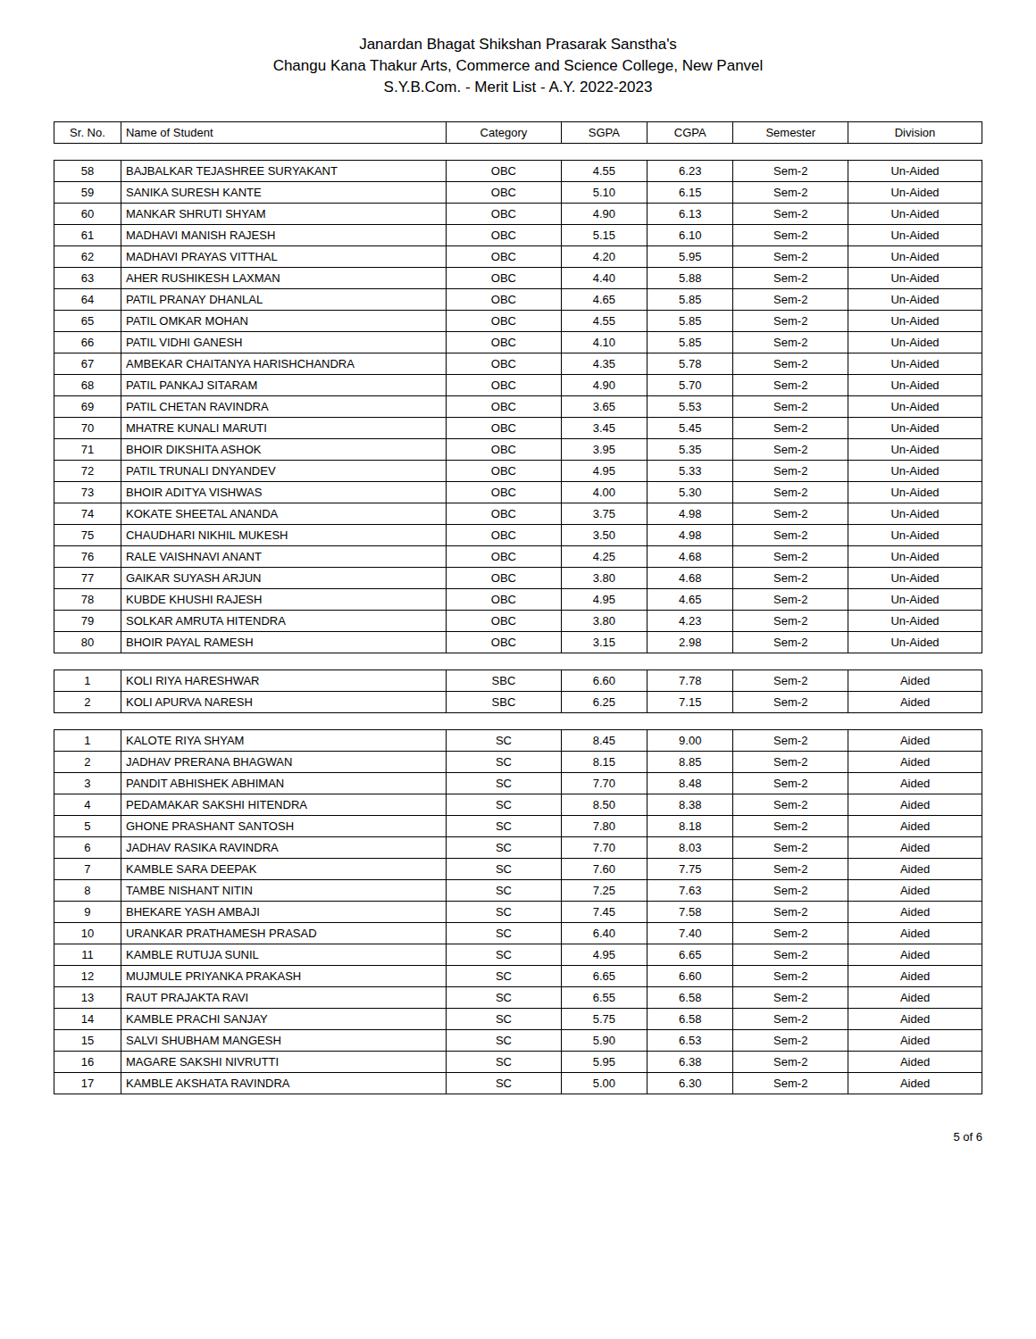Janardan Bhagat Shikshan Prasarak Sanstha's
Changu Kana Thakur Arts, Commerce and Science College, New Panvel
S.Y.B.Com. - Merit List - A.Y. 2022-2023
| Sr. No. | Name of Student | Category | SGPA | CGPA | Semester | Division |
| --- | --- | --- | --- | --- | --- | --- |
| 58 | BAJBALKAR TEJASHREE SURYAKANT | OBC | 4.55 | 6.23 | Sem-2 | Un-Aided |
| 59 | SANIKA SURESH KANTE | OBC | 5.10 | 6.15 | Sem-2 | Un-Aided |
| 60 | MANKAR SHRUTI SHYAM | OBC | 4.90 | 6.13 | Sem-2 | Un-Aided |
| 61 | MADHAVI MANISH RAJESH | OBC | 5.15 | 6.10 | Sem-2 | Un-Aided |
| 62 | MADHAVI PRAYAS VITTHAL | OBC | 4.20 | 5.95 | Sem-2 | Un-Aided |
| 63 | AHER RUSHIKESH LAXMAN | OBC | 4.40 | 5.88 | Sem-2 | Un-Aided |
| 64 | PATIL PRANAY DHANLAL | OBC | 4.65 | 5.85 | Sem-2 | Un-Aided |
| 65 | PATIL OMKAR MOHAN | OBC | 4.55 | 5.85 | Sem-2 | Un-Aided |
| 66 | PATIL VIDHI GANESH | OBC | 4.10 | 5.85 | Sem-2 | Un-Aided |
| 67 | AMBEKAR CHAITANYA HARISHCHANDRA | OBC | 4.35 | 5.78 | Sem-2 | Un-Aided |
| 68 | PATIL PANKAJ SITARAM | OBC | 4.90 | 5.70 | Sem-2 | Un-Aided |
| 69 | PATIL CHETAN RAVINDRA | OBC | 3.65 | 5.53 | Sem-2 | Un-Aided |
| 70 | MHATRE KUNALI MARUTI | OBC | 3.45 | 5.45 | Sem-2 | Un-Aided |
| 71 | BHOIR DIKSHITA ASHOK | OBC | 3.95 | 5.35 | Sem-2 | Un-Aided |
| 72 | PATIL TRUNALI DNYANDEV | OBC | 4.95 | 5.33 | Sem-2 | Un-Aided |
| 73 | BHOIR ADITYA VISHWAS | OBC | 4.00 | 5.30 | Sem-2 | Un-Aided |
| 74 | KOKATE SHEETAL ANANDA | OBC | 3.75 | 4.98 | Sem-2 | Un-Aided |
| 75 | CHAUDHARI NIKHIL MUKESH | OBC | 3.50 | 4.98 | Sem-2 | Un-Aided |
| 76 | RALE VAISHNAVI ANANT | OBC | 4.25 | 4.68 | Sem-2 | Un-Aided |
| 77 | GAIKAR SUYASH ARJUN | OBC | 3.80 | 4.68 | Sem-2 | Un-Aided |
| 78 | KUBDE KHUSHI RAJESH | OBC | 4.95 | 4.65 | Sem-2 | Un-Aided |
| 79 | SOLKAR AMRUTA HITENDRA | OBC | 3.80 | 4.23 | Sem-2 | Un-Aided |
| 80 | BHOIR PAYAL RAMESH | OBC | 3.15 | 2.98 | Sem-2 | Un-Aided |
| 1 | KOLI RIYA HARESHWAR | SBC | 6.60 | 7.78 | Sem-2 | Aided |
| 2 | KOLI APURVA NARESH | SBC | 6.25 | 7.15 | Sem-2 | Aided |
| 1 | KALOTE RIYA SHYAM | SC | 8.45 | 9.00 | Sem-2 | Aided |
| 2 | JADHAV PRERANA BHAGWAN | SC | 8.15 | 8.85 | Sem-2 | Aided |
| 3 | PANDIT ABHISHEK ABHIMAN | SC | 7.70 | 8.48 | Sem-2 | Aided |
| 4 | PEDAMAKAR SAKSHI HITENDRA | SC | 8.50 | 8.38 | Sem-2 | Aided |
| 5 | GHONE PRASHANT SANTOSH | SC | 7.80 | 8.18 | Sem-2 | Aided |
| 6 | JADHAV RASIKA RAVINDRA | SC | 7.70 | 8.03 | Sem-2 | Aided |
| 7 | KAMBLE SARA DEEPAK | SC | 7.60 | 7.75 | Sem-2 | Aided |
| 8 | TAMBE NISHANT NITIN | SC | 7.25 | 7.63 | Sem-2 | Aided |
| 9 | BHEKARE YASH AMBAJI | SC | 7.45 | 7.58 | Sem-2 | Aided |
| 10 | URANKAR PRATHAMESH PRASAD | SC | 6.40 | 7.40 | Sem-2 | Aided |
| 11 | KAMBLE RUTUJA SUNIL | SC | 4.95 | 6.65 | Sem-2 | Aided |
| 12 | MUJMULE PRIYANKA PRAKASH | SC | 6.65 | 6.60 | Sem-2 | Aided |
| 13 | RAUT PRAJAKTA RAVI | SC | 6.55 | 6.58 | Sem-2 | Aided |
| 14 | KAMBLE PRACHI SANJAY | SC | 5.75 | 6.58 | Sem-2 | Aided |
| 15 | SALVI SHUBHAM MANGESH | SC | 5.90 | 6.53 | Sem-2 | Aided |
| 16 | MAGARE SAKSHI NIVRUTTI | SC | 5.95 | 6.38 | Sem-2 | Aided |
| 17 | KAMBLE AKSHATA RAVINDRA | SC | 5.00 | 6.30 | Sem-2 | Aided |
5 of 6